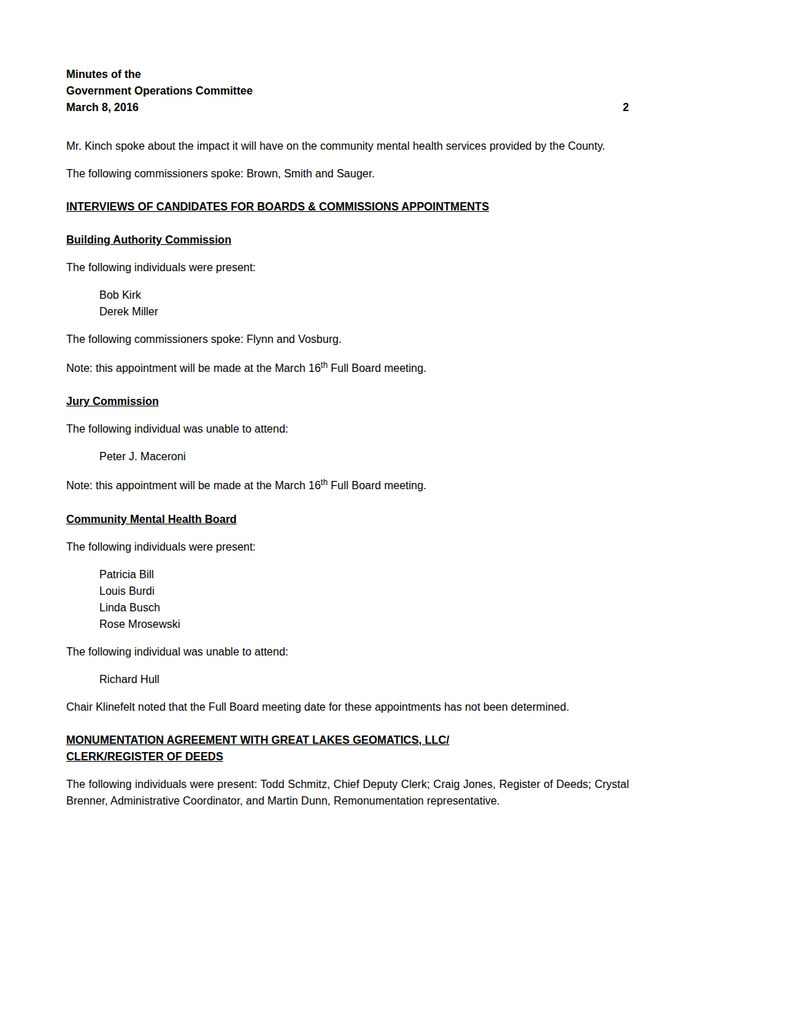Minutes of the
Government Operations Committee
March 8, 2016 2
Mr. Kinch spoke about the impact it will have on the community mental health services provided by the County.
The following commissioners spoke: Brown, Smith and Sauger.
INTERVIEWS OF CANDIDATES FOR BOARDS & COMMISSIONS APPOINTMENTS
Building Authority Commission
The following individuals were present:
Bob Kirk
Derek Miller
The following commissioners spoke: Flynn and Vosburg.
Note: this appointment will be made at the March 16th Full Board meeting.
Jury Commission
The following individual was unable to attend:
Peter J. Maceroni
Note: this appointment will be made at the March 16th Full Board meeting.
Community Mental Health Board
The following individuals were present:
Patricia Bill
Louis Burdi
Linda Busch
Rose Mrosewski
The following individual was unable to attend:
Richard Hull
Chair Klinefelt noted that the Full Board meeting date for these appointments has not been determined.
MONUMENTATION AGREEMENT WITH GREAT LAKES GEOMATICS, LLC/
CLERK/REGISTER OF DEEDS
The following individuals were present: Todd Schmitz, Chief Deputy Clerk; Craig Jones, Register of Deeds; Crystal Brenner, Administrative Coordinator, and Martin Dunn, Remonumentation representative.